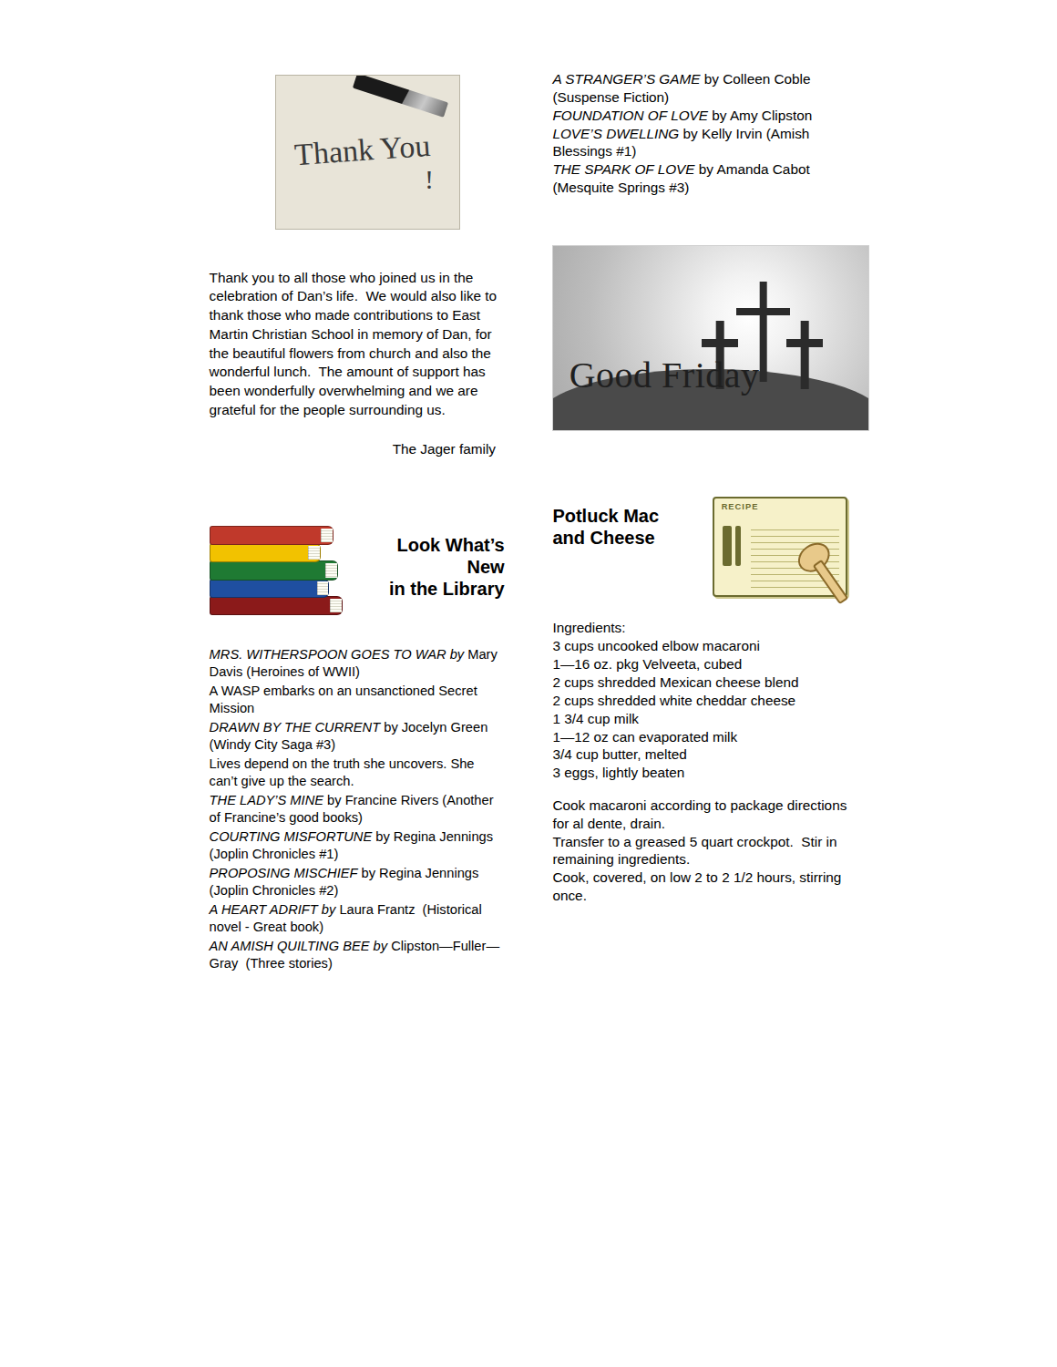Thank You
!
Thank you to all those who joined us in the celebration of Dan’s life. We would also like to thank those who made contributions to East Martin Christian School in memory of Dan, for the beautiful flowers from church and also the wonderful lunch. The amount of support has been wonderfully overwhelming and we are grateful for the people surrounding us.
The Jager family
Look What’s New
in the Library
MRS. WITHERSPOON GOES TO WAR by Mary Davis (Heroines of WWII)
A WASP embarks on an unsanctioned Secret Mission
DRAWN BY THE CURRENT by Jocelyn Green (Windy City Saga #3)
Lives depend on the truth she uncovers. She can’t give up the search.
THE LADY’S MINE by Francine Rivers (Another of Francine’s good books)
COURTING MISFORTUNE by Regina Jennings (Joplin Chronicles #1)
PROPOSING MISCHIEF by Regina Jennings (Joplin Chronicles #2)
A HEART ADRIFT by Laura Frantz (Historical novel - Great book)
AN AMISH QUILTING BEE by Clipston—Fuller—Gray (Three stories)
A STRANGER’S GAME by Colleen Coble (Suspense Fiction)
FOUNDATION OF LOVE by Amy Clipston
LOVE’S DWELLING by Kelly Irvin (Amish Blessings #1)
THE SPARK OF LOVE by Amanda Cabot (Mesquite Springs #3)
Good Friday
Potluck Mac and Cheese
Ingredients:
3 cups uncooked elbow macaroni
1—16 oz. pkg Velveeta, cubed
2 cups shredded Mexican cheese blend
2 cups shredded white cheddar cheese
1 3/4 cup milk
1—12 oz can evaporated milk
3/4 cup butter, melted
3 eggs, lightly beaten
Cook macaroni according to package directions for al dente, drain.
Transfer to a greased 5 quart crockpot. Stir in remaining ingredients.
Cook, covered, on low 2 to 2 1/2 hours, stirring once.